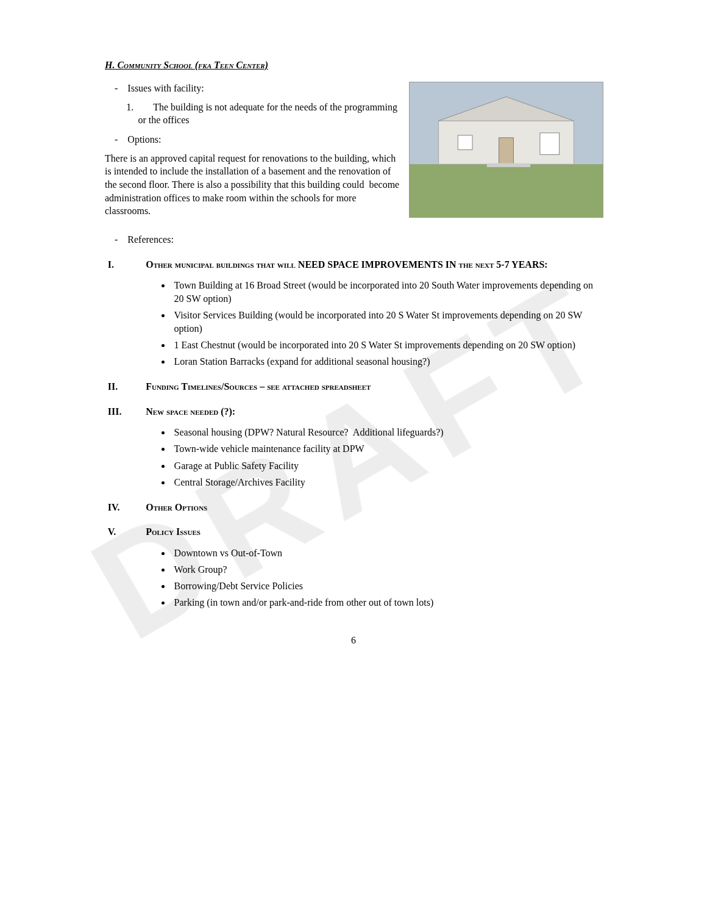DRAFT
H. Community School (fka Teen Center)
- Issues with facility:
1. The building is not adequate for the needs of the programming or the offices
- Options:
There is an approved capital request for renovations to the building, which is intended to include the installation of a basement and the renovation of the second floor. There is also a possibility that this building could become administration offices to make room within the schools for more classrooms.
- References:
Other municipal buildings that will need space improvements in the next 5-7 years:
Town Building at 16 Broad Street (would be incorporated into 20 South Water improvements depending on 20 SW option)
Visitor Services Building (would be incorporated into 20 S Water St improvements depending on 20 SW option)
1 East Chestnut (would be incorporated into 20 S Water St improvements depending on 20 SW option)
Loran Station Barracks (expand for additional seasonal housing?)
Funding Timelines/Sources – see attached spreadsheet
New space needed (?):
Seasonal housing (DPW? Natural Resource? Additional lifeguards?)
Town-wide vehicle maintenance facility at DPW
Garage at Public Safety Facility
Central Storage/Archives Facility
Other Options
Policy Issues
Downtown vs Out-of-Town
Work Group?
Borrowing/Debt Service Policies
Parking (in town and/or park-and-ride from other out of town lots)
6